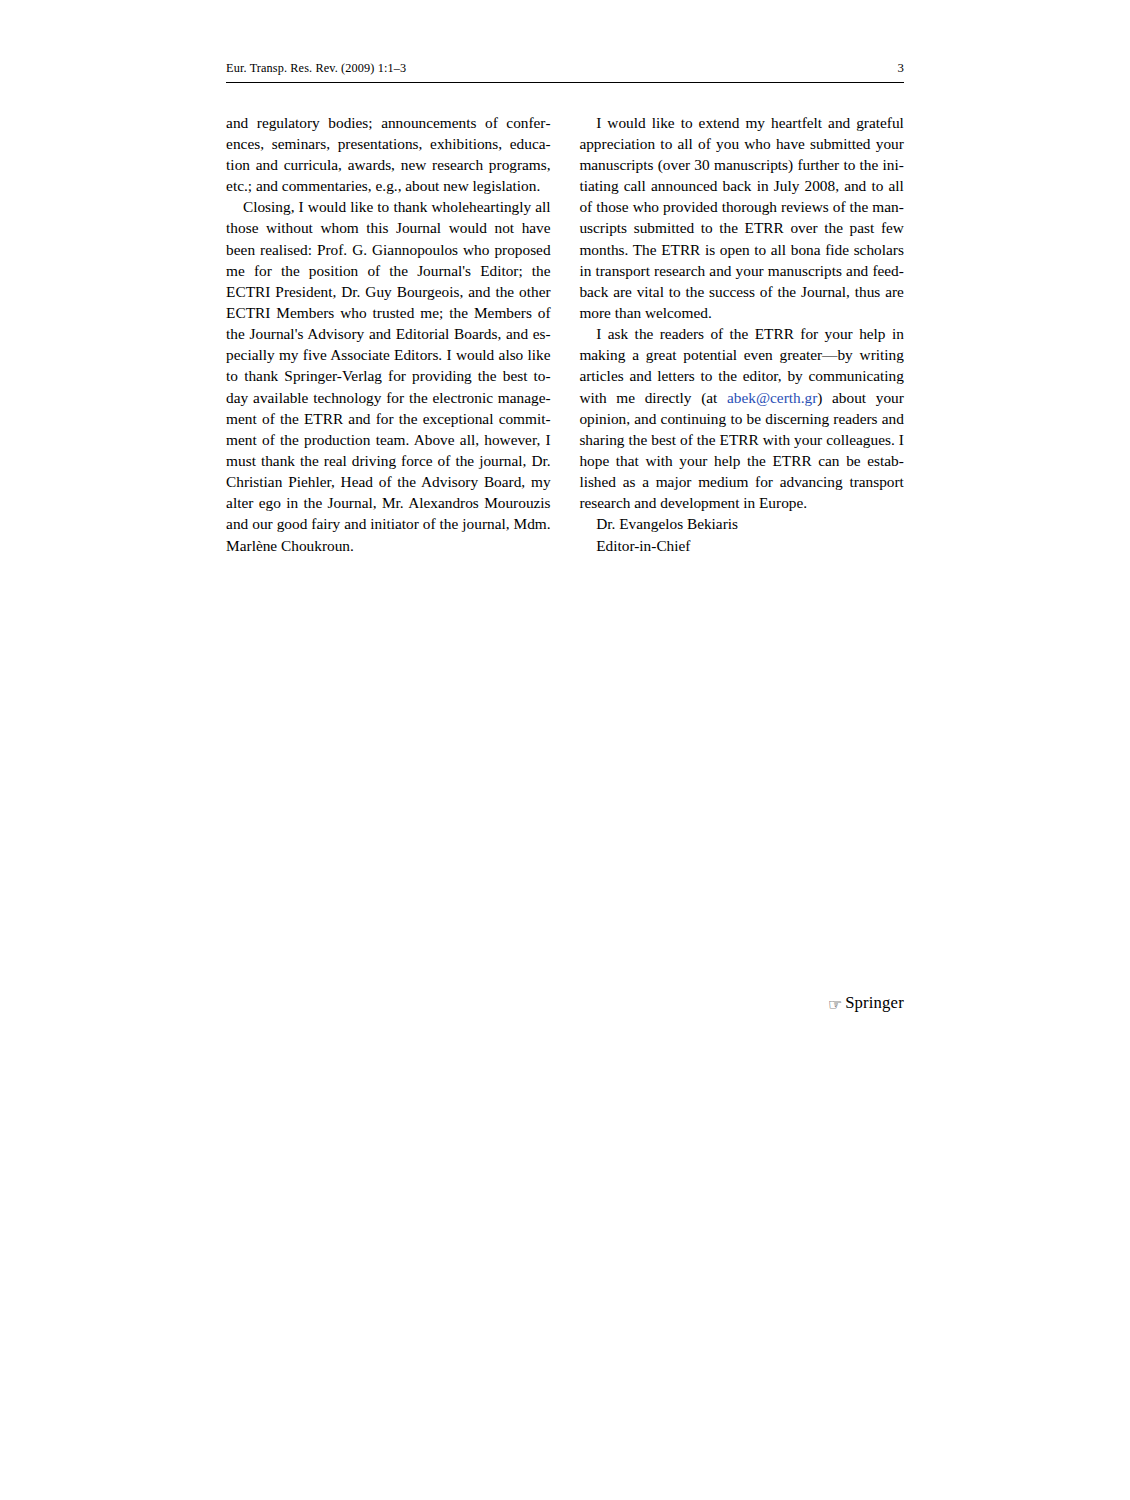Eur. Transp. Res. Rev. (2009) 1:1–3 3
and regulatory bodies; announcements of conferences, seminars, presentations, exhibitions, education and curricula, awards, new research programs, etc.; and commentaries, e.g., about new legislation.
Closing, I would like to thank wholeheartingly all those without whom this Journal would not have been realised: Prof. G. Giannopoulos who proposed me for the position of the Journal's Editor; the ECTRI President, Dr. Guy Bourgeois, and the other ECTRI Members who trusted me; the Members of the Journal's Advisory and Editorial Boards, and especially my five Associate Editors. I would also like to thank Springer-Verlag for providing the best today available technology for the electronic management of the ETRR and for the exceptional commitment of the production team. Above all, however, I must thank the real driving force of the journal, Dr. Christian Piehler, Head of the Advisory Board, my alter ego in the Journal, Mr. Alexandros Mourouzis and our good fairy and initiator of the journal, Mdm. Marlène Choukroun.
I would like to extend my heartfelt and grateful appreciation to all of you who have submitted your manuscripts (over 30 manuscripts) further to the initiating call announced back in July 2008, and to all of those who provided thorough reviews of the manuscripts submitted to the ETRR over the past few months. The ETRR is open to all bona fide scholars in transport research and your manuscripts and feedback are vital to the success of the Journal, thus are more than welcomed.
I ask the readers of the ETRR for your help in making a great potential even greater—by writing articles and letters to the editor, by communicating with me directly (at abek@certh.gr) about your opinion, and continuing to be discerning readers and sharing the best of the ETRR with your colleagues. I hope that with your help the ETRR can be established as a major medium for advancing transport research and development in Europe.
Dr. Evangelos Bekiaris
Editor-in-Chief
☞Springer